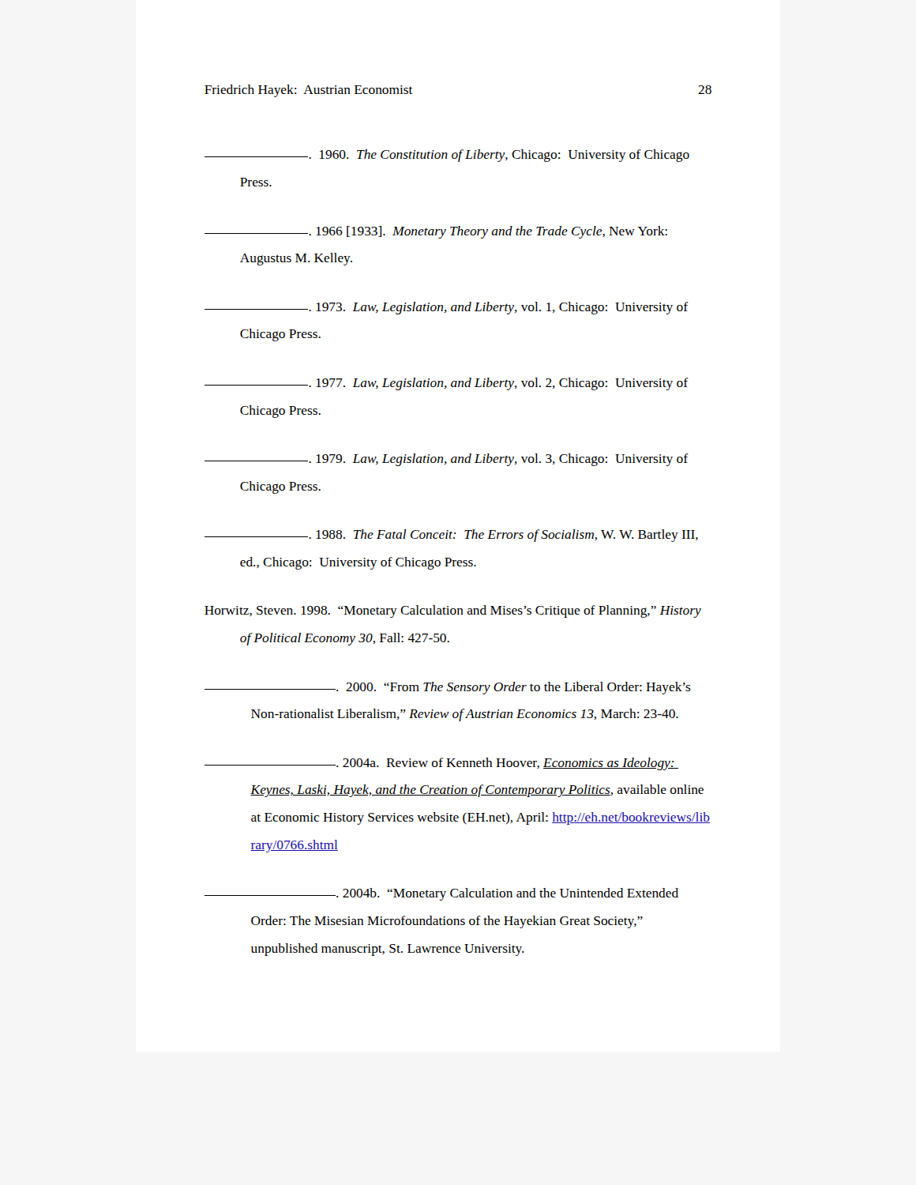Friedrich Hayek: Austrian Economist 28
. 1960. The Constitution of Liberty, Chicago: University of Chicago Press.
. 1966 [1933]. Monetary Theory and the Trade Cycle, New York: Augustus M. Kelley.
. 1973. Law, Legislation, and Liberty, vol. 1, Chicago: University of Chicago Press.
. 1977. Law, Legislation, and Liberty, vol. 2, Chicago: University of Chicago Press.
. 1979. Law, Legislation, and Liberty, vol. 3, Chicago: University of Chicago Press.
. 1988. The Fatal Conceit: The Errors of Socialism, W. W. Bartley III, ed., Chicago: University of Chicago Press.
Horwitz, Steven. 1998. “Monetary Calculation and Mises’s Critique of Planning,” History of Political Economy 30, Fall: 427-50.
. 2000. “From The Sensory Order to the Liberal Order: Hayek’s Non-rationalist Liberalism,” Review of Austrian Economics 13, March: 23-40.
. 2004a. Review of Kenneth Hoover, Economics as Ideology: Keynes, Laski, Hayek, and the Creation of Contemporary Politics, available online at Economic History Services website (EH.net), April: http://eh.net/bookreviews/library/0766.shtml
. 2004b. “Monetary Calculation and the Unintended Extended Order: The Misesian Microfoundations of the Hayekian Great Society,” unpublished manuscript, St. Lawrence University.